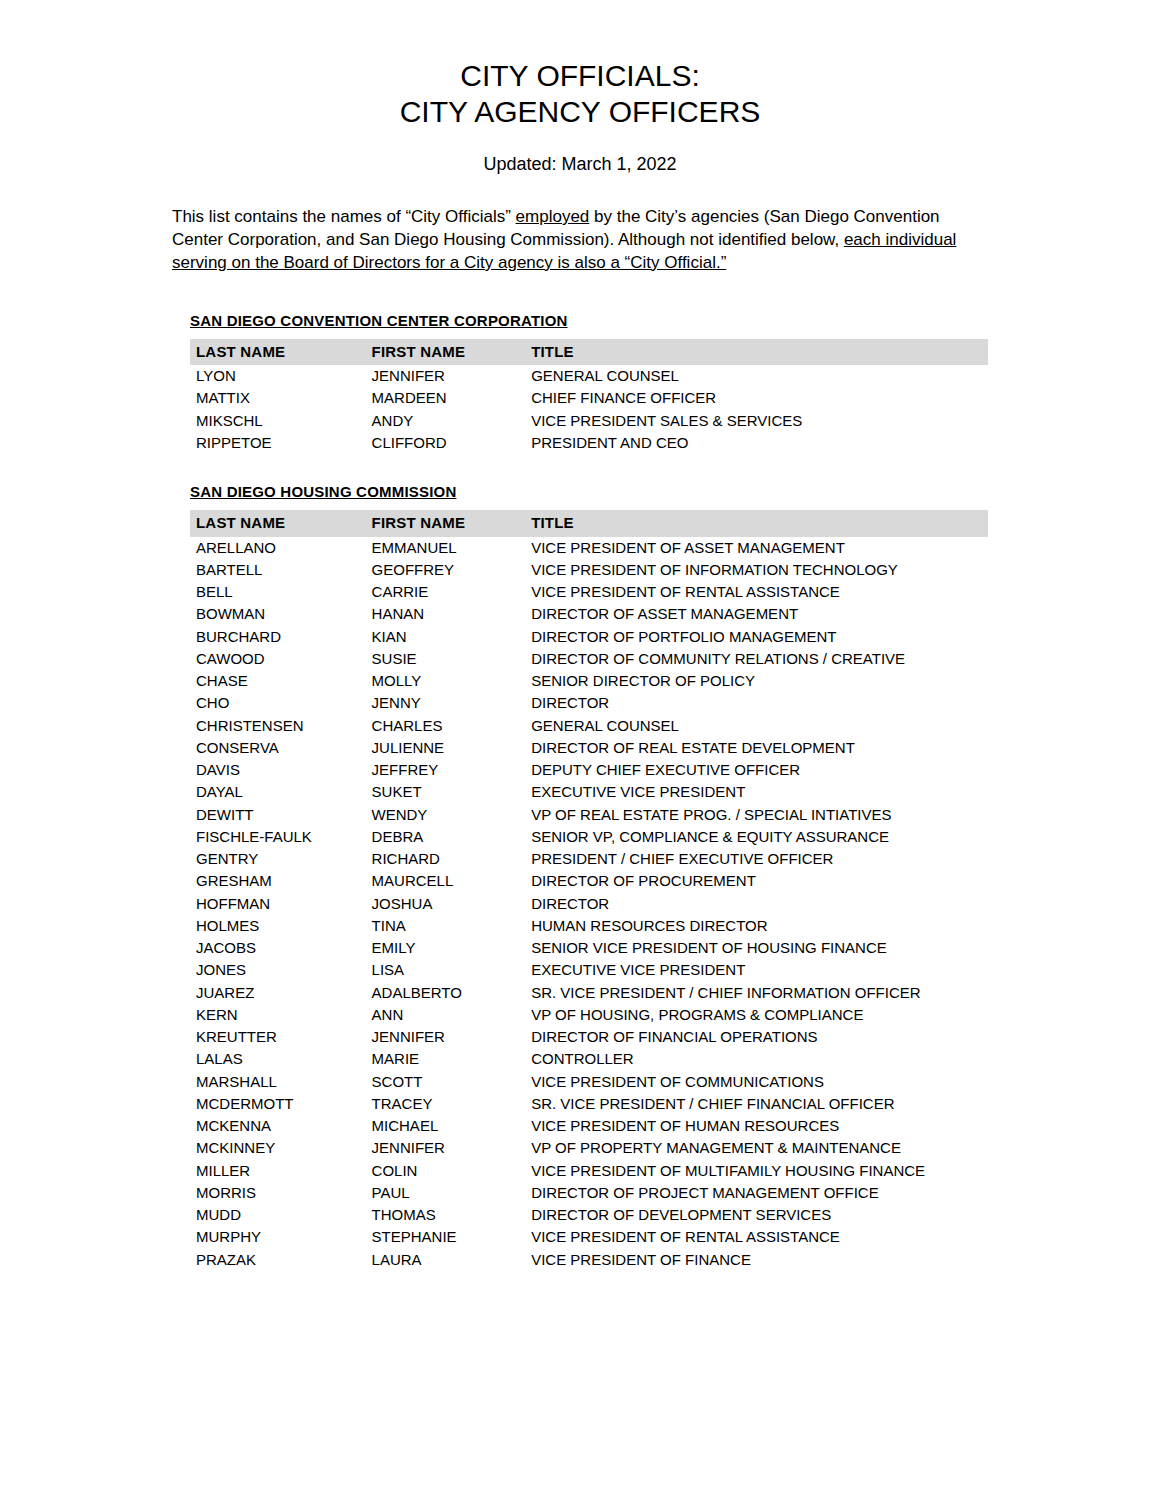CITY OFFICIALS:
CITY AGENCY OFFICERS
Updated: March 1, 2022
This list contains the names of “City Officials” employed by the City’s agencies (San Diego Convention Center Corporation, and San Diego Housing Commission). Although not identified below, each individual serving on the Board of Directors for a City agency is also a “City Official.”
SAN DIEGO CONVENTION CENTER CORPORATION
| LAST NAME | FIRST NAME | TITLE |
| --- | --- | --- |
| LYON | JENNIFER | GENERAL COUNSEL |
| MATTIX | MARDEEN | CHIEF FINANCE OFFICER |
| MIKSCHL | ANDY | VICE PRESIDENT SALES & SERVICES |
| RIPPETOE | CLIFFORD | PRESIDENT AND CEO |
SAN DIEGO HOUSING COMMISSION
| LAST NAME | FIRST NAME | TITLE |
| --- | --- | --- |
| ARELLANO | EMMANUEL | VICE PRESIDENT OF ASSET MANAGEMENT |
| BARTELL | GEOFFREY | VICE PRESIDENT OF INFORMATION TECHNOLOGY |
| BELL | CARRIE | VICE PRESIDENT OF RENTAL ASSISTANCE |
| BOWMAN | HANAN | DIRECTOR OF ASSET MANAGEMENT |
| BURCHARD | KIAN | DIRECTOR OF PORTFOLIO MANAGEMENT |
| CAWOOD | SUSIE | DIRECTOR OF COMMUNITY RELATIONS / CREATIVE |
| CHASE | MOLLY | SENIOR DIRECTOR OF POLICY |
| CHO | JENNY | DIRECTOR |
| CHRISTENSEN | CHARLES | GENERAL COUNSEL |
| CONSERVA | JULIENNE | DIRECTOR OF REAL ESTATE DEVELOPMENT |
| DAVIS | JEFFREY | DEPUTY CHIEF EXECUTIVE OFFICER |
| DAYAL | SUKET | EXECUTIVE VICE PRESIDENT |
| DEWITT | WENDY | VP OF REAL ESTATE PROG. / SPECIAL INTIATIVES |
| FISCHLE-FAULK | DEBRA | SENIOR VP, COMPLIANCE & EQUITY ASSURANCE |
| GENTRY | RICHARD | PRESIDENT / CHIEF EXECUTIVE OFFICER |
| GRESHAM | MAURCELL | DIRECTOR OF PROCUREMENT |
| HOFFMAN | JOSHUA | DIRECTOR |
| HOLMES | TINA | HUMAN RESOURCES DIRECTOR |
| JACOBS | EMILY | SENIOR VICE PRESIDENT OF HOUSING FINANCE |
| JONES | LISA | EXECUTIVE VICE PRESIDENT |
| JUAREZ | ADALBERTO | SR. VICE PRESIDENT / CHIEF INFORMATION OFFICER |
| KERN | ANN | VP OF HOUSING, PROGRAMS & COMPLIANCE |
| KREUTTER | JENNIFER | DIRECTOR OF FINANCIAL OPERATIONS |
| LALAS | MARIE | CONTROLLER |
| MARSHALL | SCOTT | VICE PRESIDENT OF COMMUNICATIONS |
| MCDERMOTT | TRACEY | SR. VICE PRESIDENT / CHIEF FINANCIAL OFFICER |
| MCKENNA | MICHAEL | VICE PRESIDENT OF HUMAN RESOURCES |
| MCKINNEY | JENNIFER | VP OF PROPERTY MANAGEMENT & MAINTENANCE |
| MILLER | COLIN | VICE PRESIDENT OF MULTIFAMILY HOUSING FINANCE |
| MORRIS | PAUL | DIRECTOR OF PROJECT MANAGEMENT OFFICE |
| MUDD | THOMAS | DIRECTOR OF DEVELOPMENT SERVICES |
| MURPHY | STEPHANIE | VICE PRESIDENT OF RENTAL ASSISTANCE |
| PRAZAK | LAURA | VICE PRESIDENT OF FINANCE |